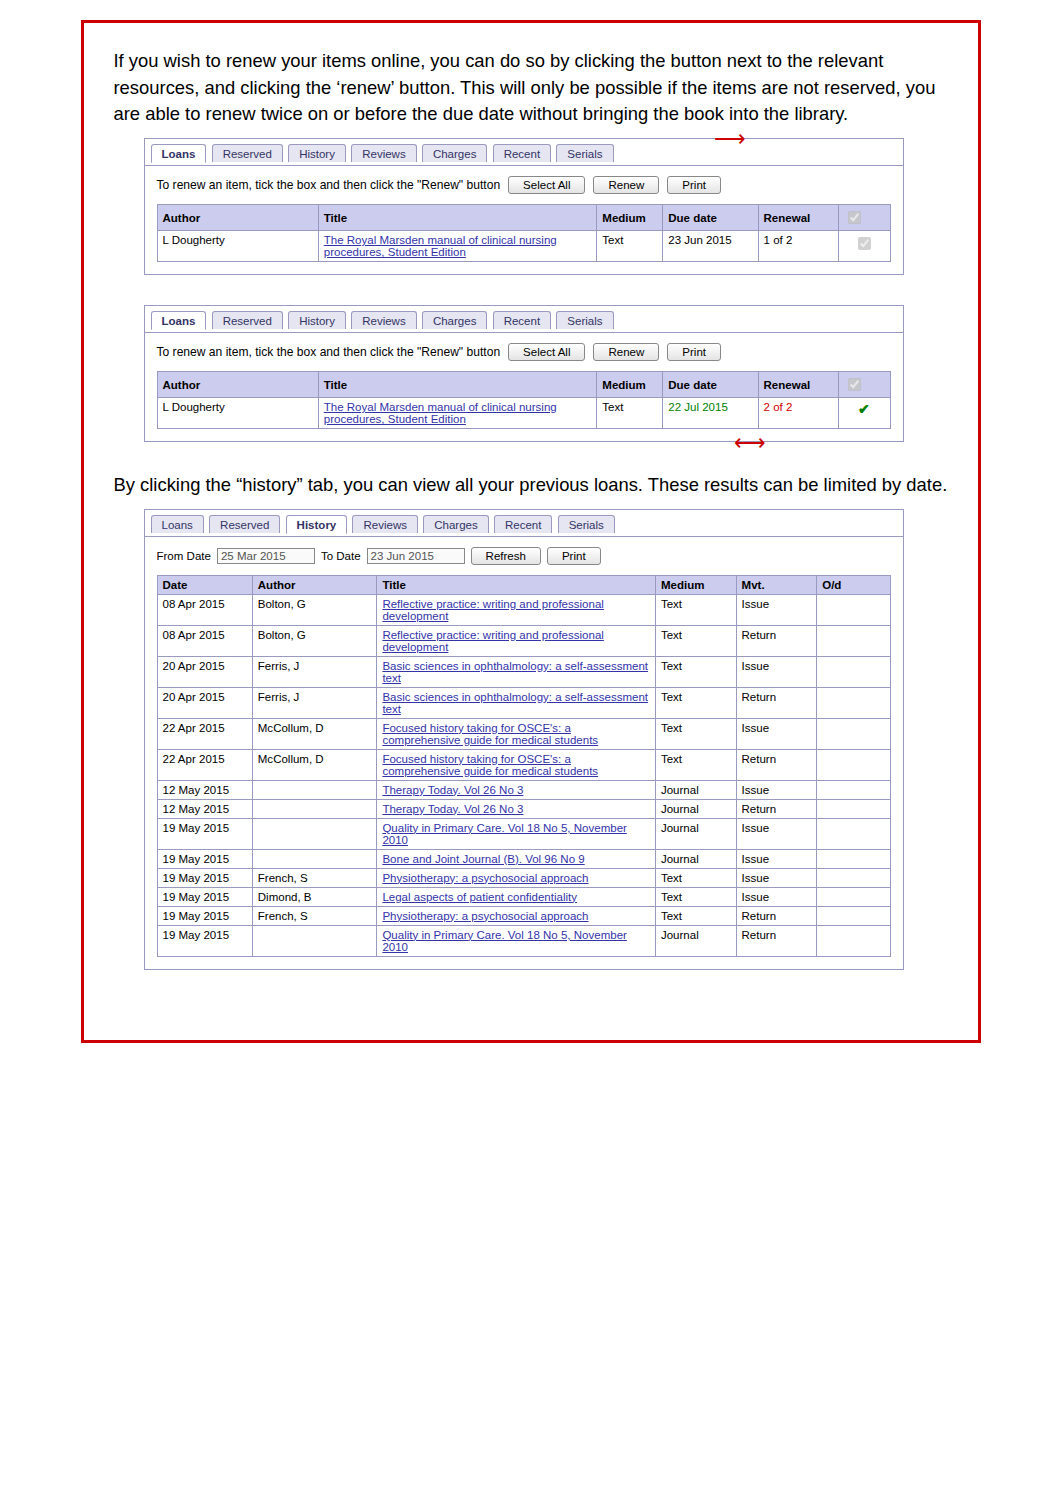If you wish to renew your items online, you can do so by clicking the button next to the relevant resources, and clicking the ‘renew’ button. This will only be possible if the items are not reserved, you are able to renew twice on or before the due date without bringing the book into the library.
⟶
Loans
Reserved
History
Reviews
Charges
Recent
Serials
To renew an item, tick the box and then click the "Renew" button Select All Renew Print
| Author | Title | Medium | Due date | Renewal | |
| --- | --- | --- | --- | --- | --- |
| L Dougherty | The Royal Marsden manual of clinical nursing procedures, Student Edition | Text | 23 Jun 2015 | 1 of 2 | |
Loans
Reserved
History
Reviews
Charges
Recent
Serials
To renew an item, tick the box and then click the "Renew" button Select All Renew Print
| Author | Title | Medium | Due date | Renewal | |
| --- | --- | --- | --- | --- | --- |
| L Dougherty | The Royal Marsden manual of clinical nursing procedures, Student Edition | Text | 22 Jul 2015 | 2 of 2 | ✔ |
⟷
By clicking the “history” tab, you can view all your previous loans. These results can be limited by date.
Loans
Reserved
History
Reviews
Charges
Recent
Serials
From Date To Date Refresh Print
| Date | Author | Title | Medium | Mvt. | O/d |
| --- | --- | --- | --- | --- | --- |
| 08 Apr 2015 | Bolton, G | Reflective practice: writing and professional development | Text | Issue | |
| 08 Apr 2015 | Bolton, G | Reflective practice: writing and professional development | Text | Return | |
| 20 Apr 2015 | Ferris, J | Basic sciences in ophthalmology: a self-assessment text | Text | Issue | |
| 20 Apr 2015 | Ferris, J | Basic sciences in ophthalmology: a self-assessment text | Text | Return | |
| 22 Apr 2015 | McCollum, D | Focused history taking for OSCE's: a comprehensive guide for medical students | Text | Issue | |
| 22 Apr 2015 | McCollum, D | Focused history taking for OSCE's: a comprehensive guide for medical students | Text | Return | |
| 12 May 2015 | | Therapy Today. Vol 26 No 3 | Journal | Issue | |
| 12 May 2015 | | Therapy Today. Vol 26 No 3 | Journal | Return | |
| 19 May 2015 | | Quality in Primary Care. Vol 18 No 5, November 2010 | Journal | Issue | |
| 19 May 2015 | | Bone and Joint Journal (B). Vol 96 No 9 | Journal | Issue | |
| 19 May 2015 | French, S | Physiotherapy: a psychosocial approach | Text | Issue | |
| 19 May 2015 | Dimond, B | Legal aspects of patient confidentiality | Text | Issue | |
| 19 May 2015 | French, S | Physiotherapy: a psychosocial approach | Text | Return | |
| 19 May 2015 | | Quality in Primary Care. Vol 18 No 5, November 2010 | Journal | Return | |